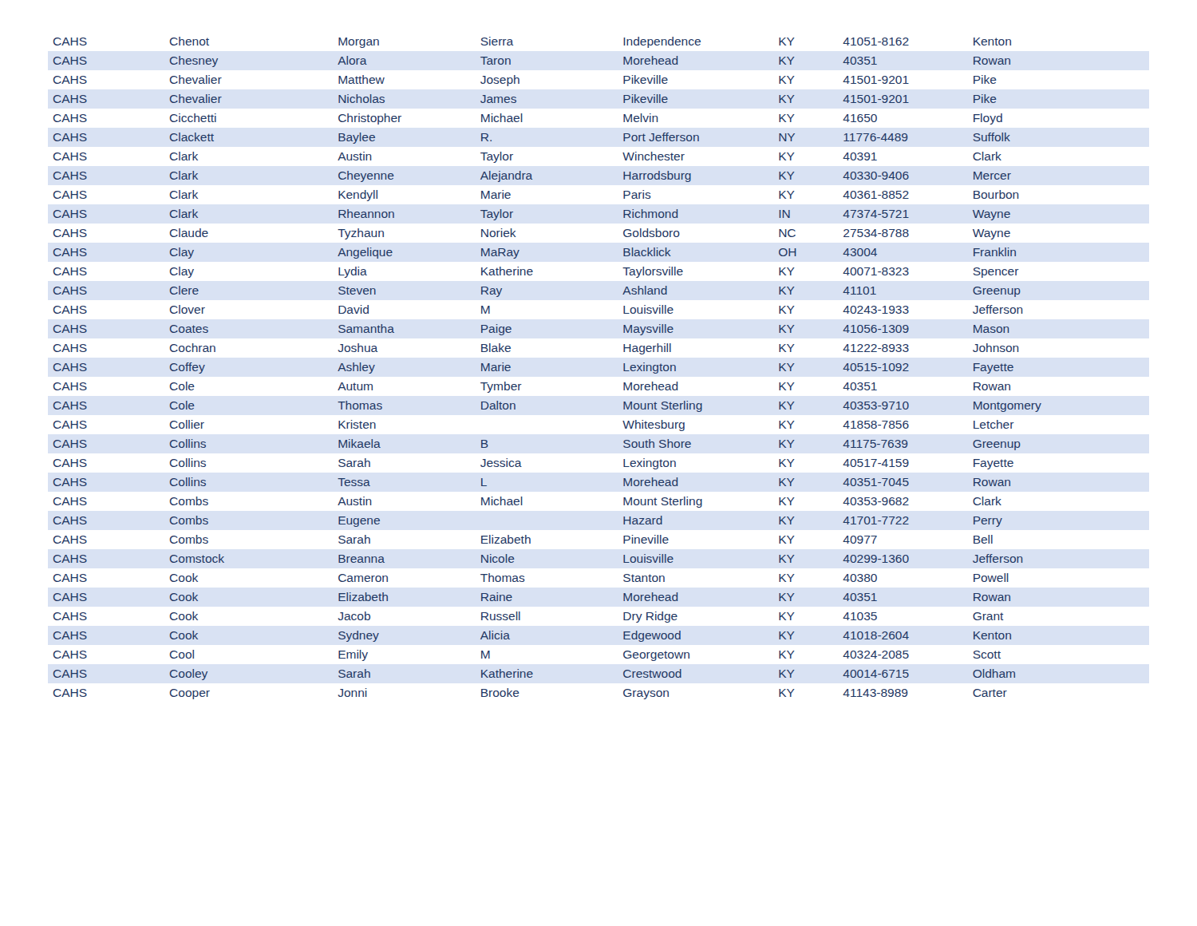| CAHS | Chenot | Morgan | Sierra | Independence | KY | 41051-8162 | Kenton |
| CAHS | Chesney | Alora | Taron | Morehead | KY | 40351 | Rowan |
| CAHS | Chevalier | Matthew | Joseph | Pikeville | KY | 41501-9201 | Pike |
| CAHS | Chevalier | Nicholas | James | Pikeville | KY | 41501-9201 | Pike |
| CAHS | Cicchetti | Christopher | Michael | Melvin | KY | 41650 | Floyd |
| CAHS | Clackett | Baylee | R. | Port Jefferson | NY | 11776-4489 | Suffolk |
| CAHS | Clark | Austin | Taylor | Winchester | KY | 40391 | Clark |
| CAHS | Clark | Cheyenne | Alejandra | Harrodsburg | KY | 40330-9406 | Mercer |
| CAHS | Clark | Kendyll | Marie | Paris | KY | 40361-8852 | Bourbon |
| CAHS | Clark | Rheannon | Taylor | Richmond | IN | 47374-5721 | Wayne |
| CAHS | Claude | Tyzhaun | Noriek | Goldsboro | NC | 27534-8788 | Wayne |
| CAHS | Clay | Angelique | MaRay | Blacklick | OH | 43004 | Franklin |
| CAHS | Clay | Lydia | Katherine | Taylorsville | KY | 40071-8323 | Spencer |
| CAHS | Clere | Steven | Ray | Ashland | KY | 41101 | Greenup |
| CAHS | Clover | David | M | Louisville | KY | 40243-1933 | Jefferson |
| CAHS | Coates | Samantha | Paige | Maysville | KY | 41056-1309 | Mason |
| CAHS | Cochran | Joshua | Blake | Hagerhill | KY | 41222-8933 | Johnson |
| CAHS | Coffey | Ashley | Marie | Lexington | KY | 40515-1092 | Fayette |
| CAHS | Cole | Autum | Tymber | Morehead | KY | 40351 | Rowan |
| CAHS | Cole | Thomas | Dalton | Mount Sterling | KY | 40353-9710 | Montgomery |
| CAHS | Collier | Kristen | | Whitesburg | KY | 41858-7856 | Letcher |
| CAHS | Collins | Mikaela | B | South Shore | KY | 41175-7639 | Greenup |
| CAHS | Collins | Sarah | Jessica | Lexington | KY | 40517-4159 | Fayette |
| CAHS | Collins | Tessa | L | Morehead | KY | 40351-7045 | Rowan |
| CAHS | Combs | Austin | Michael | Mount Sterling | KY | 40353-9682 | Clark |
| CAHS | Combs | Eugene | | Hazard | KY | 41701-7722 | Perry |
| CAHS | Combs | Sarah | Elizabeth | Pineville | KY | 40977 | Bell |
| CAHS | Comstock | Breanna | Nicole | Louisville | KY | 40299-1360 | Jefferson |
| CAHS | Cook | Cameron | Thomas | Stanton | KY | 40380 | Powell |
| CAHS | Cook | Elizabeth | Raine | Morehead | KY | 40351 | Rowan |
| CAHS | Cook | Jacob | Russell | Dry Ridge | KY | 41035 | Grant |
| CAHS | Cook | Sydney | Alicia | Edgewood | KY | 41018-2604 | Kenton |
| CAHS | Cool | Emily | M | Georgetown | KY | 40324-2085 | Scott |
| CAHS | Cooley | Sarah | Katherine | Crestwood | KY | 40014-6715 | Oldham |
| CAHS | Cooper | Jonni | Brooke | Grayson | KY | 41143-8989 | Carter |